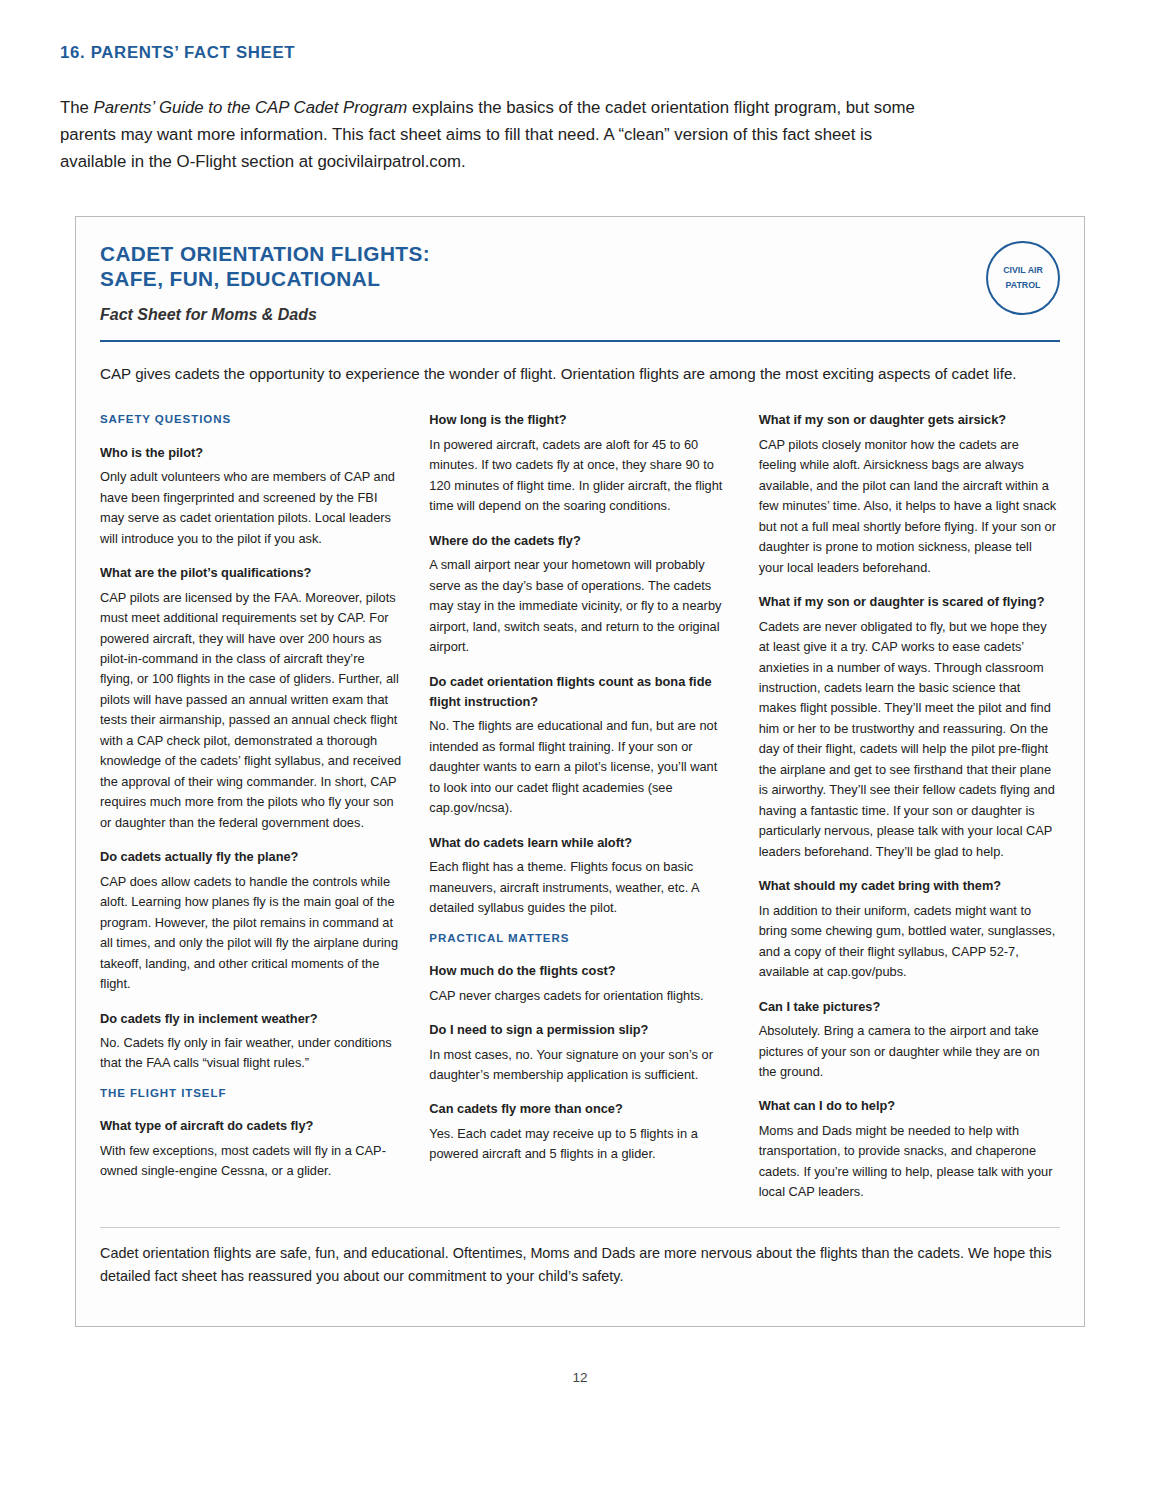16. PARENTS’ FACT SHEET
The Parents’ Guide to the CAP Cadet Program explains the basics of the cadet orientation flight program, but some parents may want more information. This fact sheet aims to fill that need. A “clean” version of this fact sheet is available in the O-Flight section at gocivilairpatrol.com.
CADET ORIENTATION FLIGHTS:
SAFE, FUN, EDUCATIONAL
Fact Sheet for Moms & Dads
CIVIL AIR PATROL
CAP gives cadets the opportunity to experience the wonder of flight. Orientation flights are among the most exciting aspects of cadet life.
Safety Questions
Who is the pilot?
Only adult volunteers who are members of CAP and have been fingerprinted and screened by the FBI may serve as cadet orientation pilots. Local leaders will introduce you to the pilot if you ask.
What are the pilot’s qualifications?
CAP pilots are licensed by the FAA. Moreover, pilots must meet additional requirements set by CAP. For powered aircraft, they will have over 200 hours as pilot-in-command in the class of aircraft they’re flying, or 100 flights in the case of gliders. Further, all pilots will have passed an annual written exam that tests their airmanship, passed an annual check flight with a CAP check pilot, demonstrated a thorough knowledge of the cadets’ flight syllabus, and received the approval of their wing commander. In short, CAP requires much more from the pilots who fly your son or daughter than the federal government does.
Do cadets actually fly the plane?
CAP does allow cadets to handle the controls while aloft. Learning how planes fly is the main goal of the program. However, the pilot remains in command at all times, and only the pilot will fly the airplane during takeoff, landing, and other critical moments of the flight.
Do cadets fly in inclement weather?
No. Cadets fly only in fair weather, under conditions that the FAA calls “visual flight rules.”
The Flight Itself
What type of aircraft do cadets fly?
With few exceptions, most cadets will fly in a CAP-owned single-engine Cessna, or a glider.
How long is the flight?
In powered aircraft, cadets are aloft for 45 to 60 minutes. If two cadets fly at once, they share 90 to 120 minutes of flight time. In glider aircraft, the flight time will depend on the soaring conditions.
Where do the cadets fly?
A small airport near your hometown will probably serve as the day’s base of operations. The cadets may stay in the immediate vicinity, or fly to a nearby airport, land, switch seats, and return to the original airport.
Do cadet orientation flights count as bona fide flight instruction?
No. The flights are educational and fun, but are not intended as formal flight training. If your son or daughter wants to earn a pilot’s license, you’ll want to look into our cadet flight academies (see cap.gov/ncsa).
What do cadets learn while aloft?
Each flight has a theme. Flights focus on basic maneuvers, aircraft instruments, weather, etc. A detailed syllabus guides the pilot.
Practical Matters
How much do the flights cost?
CAP never charges cadets for orientation flights.
Do I need to sign a permission slip?
In most cases, no. Your signature on your son’s or daughter’s membership application is sufficient.
Can cadets fly more than once?
Yes. Each cadet may receive up to 5 flights in a powered aircraft and 5 flights in a glider.
What if my son or daughter gets airsick?
CAP pilots closely monitor how the cadets are feeling while aloft. Airsickness bags are always available, and the pilot can land the aircraft within a few minutes’ time. Also, it helps to have a light snack but not a full meal shortly before flying. If your son or daughter is prone to motion sickness, please tell your local leaders beforehand.
What if my son or daughter is scared of flying?
Cadets are never obligated to fly, but we hope they at least give it a try. CAP works to ease cadets’ anxieties in a number of ways. Through classroom instruction, cadets learn the basic science that makes flight possible. They’ll meet the pilot and find him or her to be trustworthy and reassuring. On the day of their flight, cadets will help the pilot pre-flight the airplane and get to see firsthand that their plane is airworthy. They’ll see their fellow cadets flying and having a fantastic time. If your son or daughter is particularly nervous, please talk with your local CAP leaders beforehand. They’ll be glad to help.
What should my cadet bring with them?
In addition to their uniform, cadets might want to bring some chewing gum, bottled water, sunglasses, and a copy of their flight syllabus, CAPP 52-7, available at cap.gov/pubs.
Can I take pictures?
Absolutely. Bring a camera to the airport and take pictures of your son or daughter while they are on the ground.
What can I do to help?
Moms and Dads might be needed to help with transportation, to provide snacks, and chaperone cadets. If you’re willing to help, please talk with your local CAP leaders.
Cadet orientation flights are safe, fun, and educational. Oftentimes, Moms and Dads are more nervous about the flights than the cadets. We hope this detailed fact sheet has reassured you about our commitment to your child’s safety.
12